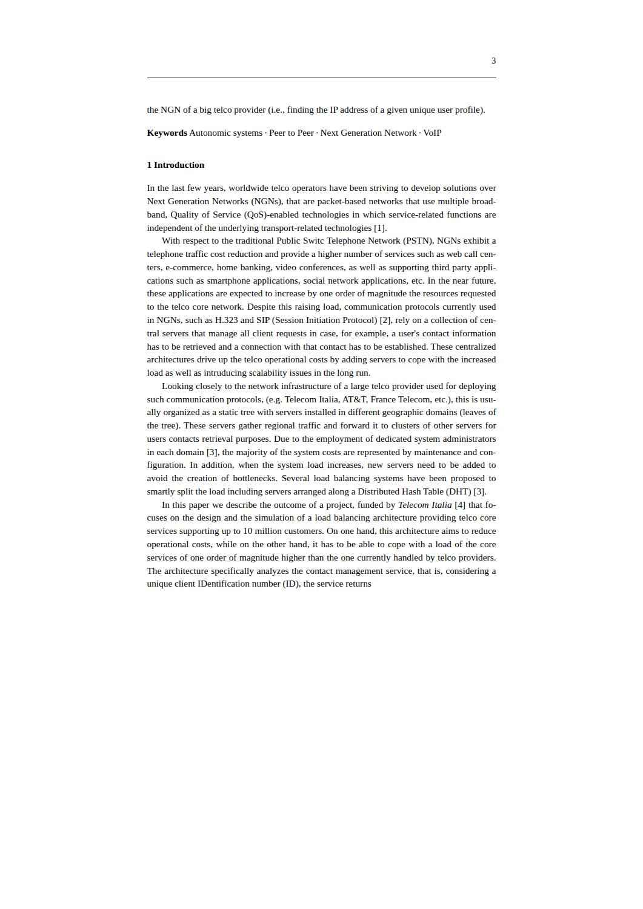3
the NGN of a big telco provider (i.e., finding the IP address of a given unique user profile).
Keywords Autonomic systems·Peer to Peer·Next Generation Network·VoIP
1 Introduction
In the last few years, worldwide telco operators have been striving to develop solutions over Next Generation Networks (NGNs), that are packet-based networks that use multiple broadband, Quality of Service (QoS)-enabled technologies in which service-related functions are independent of the underlying transport-related technologies [1].
With respect to the traditional Public Switc Telephone Network (PSTN), NGNs exhibit a telephone traffic cost reduction and provide a higher number of services such as web call centers, e-commerce, home banking, video conferences, as well as supporting third party applications such as smartphone applications, social network applications, etc. In the near future, these applications are expected to increase by one order of magnitude the resources requested to the telco core network. Despite this raising load, communication protocols currently used in NGNs, such as H.323 and SIP (Session Initiation Protocol) [2], rely on a collection of central servers that manage all client requests in case, for example, a user's contact information has to be retrieved and a connection with that contact has to be established. These centralized architectures drive up the telco operational costs by adding servers to cope with the increased load as well as intruducing scalability issues in the long run.
Looking closely to the network infrastructure of a large telco provider used for deploying such communication protocols, (e.g. Telecom Italia, AT&T, France Telecom, etc.), this is usually organized as a static tree with servers installed in different geographic domains (leaves of the tree). These servers gather regional traffic and forward it to clusters of other servers for users contacts retrieval purposes. Due to the employment of dedicated system administrators in each domain [3], the majority of the system costs are represented by maintenance and configuration. In addition, when the system load increases, new servers need to be added to avoid the creation of bottlenecks. Several load balancing systems have been proposed to smartly split the load including servers arranged along a Distributed Hash Table (DHT) [3].
In this paper we describe the outcome of a project, funded by Telecom Italia [4] that focuses on the design and the simulation of a load balancing architecture providing telco core services supporting up to 10 million customers. On one hand, this architecture aims to reduce operational costs, while on the other hand, it has to be able to cope with a load of the core services of one order of magnitude higher than the one currently handled by telco providers. The architecture specifically analyzes the contact management service, that is, considering a unique client IDentification number (ID), the service returns